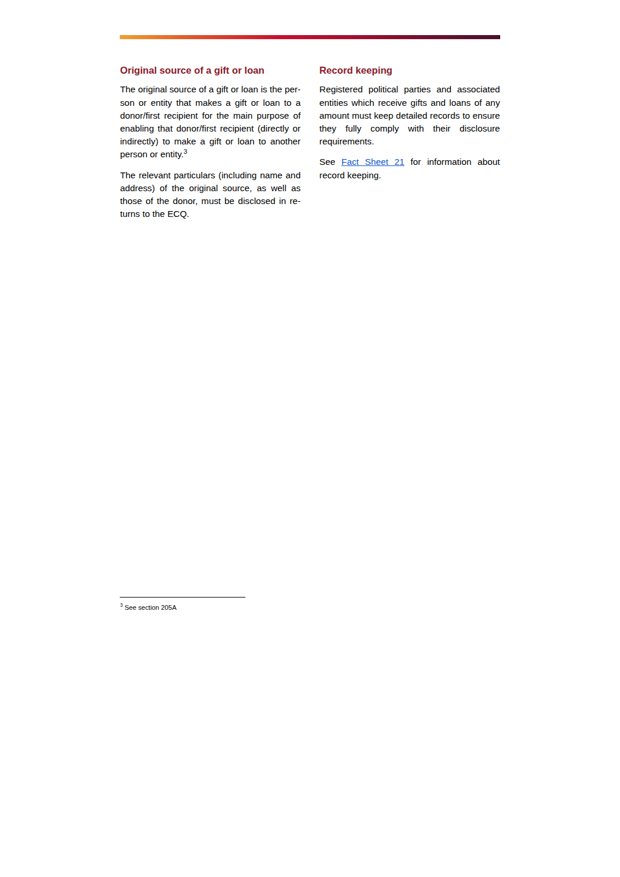Original source of a gift or loan
The original source of a gift or loan is the person or entity that makes a gift or loan to a donor/first recipient for the main purpose of enabling that donor/first recipient (directly or indirectly) to make a gift or loan to another person or entity.3
The relevant particulars (including name and address) of the original source, as well as those of the donor, must be disclosed in returns to the ECQ.
Record keeping
Registered political parties and associated entities which receive gifts and loans of any amount must keep detailed records to ensure they fully comply with their disclosure requirements.
See Fact Sheet 21 for information about record keeping.
3 See section 205A